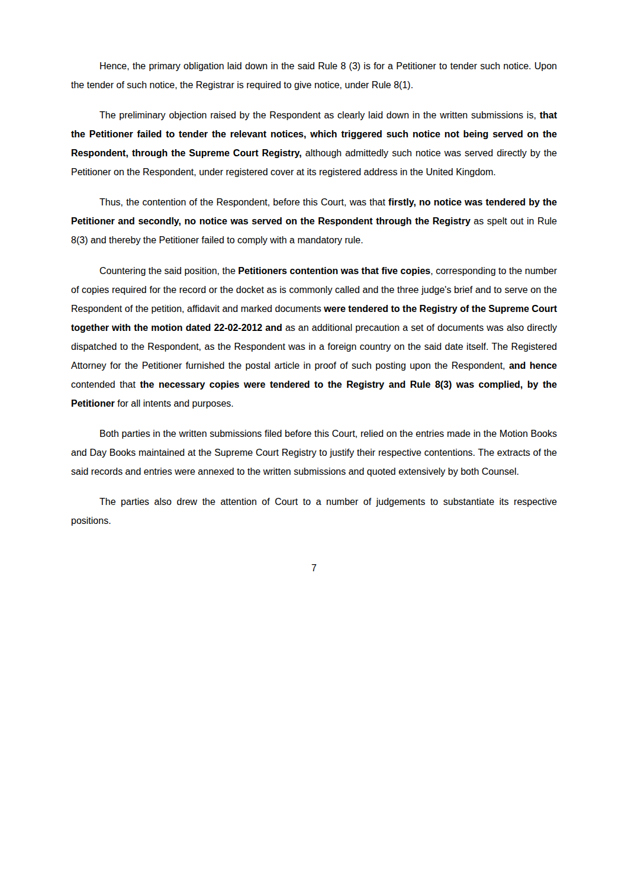Hence, the primary obligation laid down in the said Rule 8 (3) is for a Petitioner to tender such notice. Upon the tender of such notice, the Registrar is required to give notice, under Rule 8(1).
The preliminary objection raised by the Respondent as clearly laid down in the written submissions is, that the Petitioner failed to tender the relevant notices, which triggered such notice not being served on the Respondent, through the Supreme Court Registry, although admittedly such notice was served directly by the Petitioner on the Respondent, under registered cover at its registered address in the United Kingdom.
Thus, the contention of the Respondent, before this Court, was that firstly, no notice was tendered by the Petitioner and secondly, no notice was served on the Respondent through the Registry as spelt out in Rule 8(3) and thereby the Petitioner failed to comply with a mandatory rule.
Countering the said position, the Petitioners contention was that five copies, corresponding to the number of copies required for the record or the docket as is commonly called and the three judge's brief and to serve on the Respondent of the petition, affidavit and marked documents were tendered to the Registry of the Supreme Court together with the motion dated 22-02-2012 and as an additional precaution a set of documents was also directly dispatched to the Respondent, as the Respondent was in a foreign country on the said date itself. The Registered Attorney for the Petitioner furnished the postal article in proof of such posting upon the Respondent, and hence contended that the necessary copies were tendered to the Registry and Rule 8(3) was complied, by the Petitioner for all intents and purposes.
Both parties in the written submissions filed before this Court, relied on the entries made in the Motion Books and Day Books maintained at the Supreme Court Registry to justify their respective contentions. The extracts of the said records and entries were annexed to the written submissions and quoted extensively by both Counsel.
The parties also drew the attention of Court to a number of judgements to substantiate its respective positions.
7